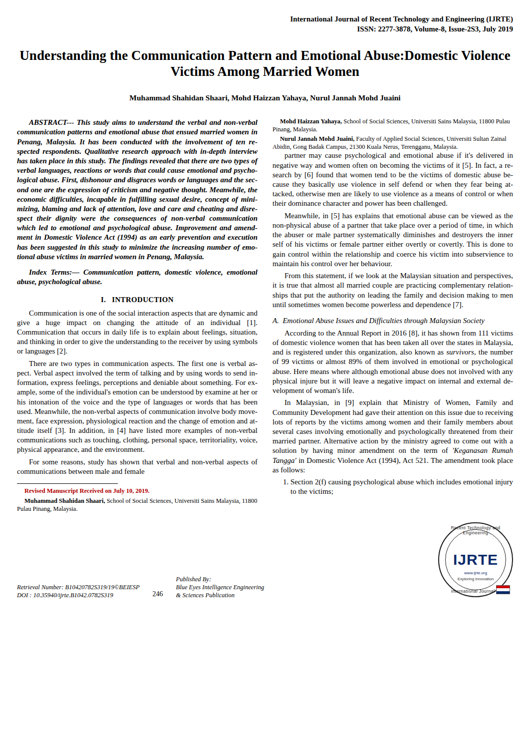International Journal of Recent Technology and Engineering (IJRTE) ISSN: 2277-3878, Volume-8, Issue-2S3, July 2019
Understanding the Communication Pattern and Emotional Abuse:Domestic Violence Victims Among Married Women
Muhammad Shahidan Shaari, Mohd Haizzan Yahaya, Nurul Jannah Mohd Juaini
ABSTRACT--- This study aims to understand the verbal and non-verbal communication patterns and emotional abuse that ensued married women in Penang, Malaysia. It has been conducted with the involvement of ten respected respondents. Qualitative research approach with in-depth interview has taken place in this study. The findings revealed that there are two types of verbal languages, reactions or words that could cause emotional and psychological abuse. First, dishonour and disgraces words or languages and the second one are the expression of criticism and negative thought. Meanwhile, the economic difficulties, incapable in fulfilling sexual desire, concept of minimizing, blaming and lack of attention, love and care and cheating and disrespect their dignity were the consequences of non-verbal communication which led to emotional and psychological abuse. Improvement and amendment in Domestic Violence Act (1994) as an early prevention and execution has been suggested in this study to minimize the increasing number of emotional abuse victims in married women in Penang, Malaysia.
Index Terms:— Communication pattern, domestic violence, emotional abuse, psychological abuse.
I. INTRODUCTION
Communication is one of the social interaction aspects that are dynamic and give a huge impact on changing the attitude of an individual [1]. Communication that occurs in daily life is to explain about feelings, situation, and thinking in order to give the understanding to the receiver by using symbols or languages [2].
There are two types in communication aspects. The first one is verbal aspect. Verbal aspect involved the term of talking and by using words to send information, express feelings, perceptions and deniable about something. For example, some of the individual's emotion can be understood by examine at her or his intonation of the voice and the type of languages or words that has been used. Meanwhile, the non-verbal aspects of communication involve body movement, face expression, physiological reaction and the change of emotion and attitude itself [3]. In addition, in [4] have listed more examples of non-verbal communications such as touching, clothing, personal space, territoriality, voice, physical appearance, and the environment.
For some reasons, study has shown that verbal and non-verbal aspects of communications between male and female
Revised Manuscript Received on July 10, 2019.
Muhammad Shahidan Shaari, School of Social Sciences, Universiti Sains Malaysia, 11800 Pulau Pinang, Malaysia.
Mohd Haizzan Yahaya, School of Social Sciences, Universiti Sains Malaysia, 11800 Pulau Pinang, Malaysia.
Nurul Jannah Mohd Juaini, Faculty of Applied Social Sciences, Universiti Sultan Zainal Abidin, Gong Badak Campus, 21300 Kuala Nerus, Terengganu, Malaysia.
partner may cause psychological and emotional abuse if it's delivered in negative way and women often on becoming the victims of it [5]. In fact, a research by [6] found that women tend to be the victims of domestic abuse because they basically use violence in self defend or when they fear being attacked, otherwise men are likely to use violence as a means of control or when their dominance character and power has been challenged.
Meanwhile, in [5] has explains that emotional abuse can be viewed as the non-physical abuse of a partner that take place over a period of time, in which the abuser or male partner systematically diminishes and destroyers the inner self of his victims or female partner either overtly or covertly. This is done to gain control within the relationship and coerce his victim into subservience to maintain his control over her behaviour.
From this statement, if we look at the Malaysian situation and perspectives, it is true that almost all married couple are practicing complementary relationships that put the authority on leading the family and decision making to men until sometimes women become powerless and dependence [7].
A. Emotional Abuse Issues and Difficulties through Malaysian Society
According to the Annual Report in 2016 [8], it has shown from 111 victims of domestic violence women that has been taken all over the states in Malaysia, and is registered under this organization, also known as survivors, the number of 99 victims or almost 89% of them involved in emotional or psychological abuse. Here means where although emotional abuse does not involved with any physical injure but it will leave a negative impact on internal and external development of woman's life.
In Malaysian, in [9] explain that Ministry of Women, Family and Community Development had gave their attention on this issue due to receiving lots of reports by the victims among women and their family members about several cases involving emotionally and psychologically threatened from their married partner. Alternative action by the ministry agreed to come out with a solution by having minor amendment on the term of 'Keganasan Rumah Tangga' in Domestic Violence Act (1994), Act 521. The amendment took place as follows:
Section 2(f) causing psychological abuse which includes emotional injury to the victims;
Retrieval Number: B10420782S319/19©BEIESP
DOI : 10.35940/ijrte.B1042.0782S319
246
Published By:
Blue Eyes Intelligence Engineering
& Sciences Publication
Recent Technology and Engineering
IJRTE
www.ijrte.org
Exploring Innovation
International Journal of